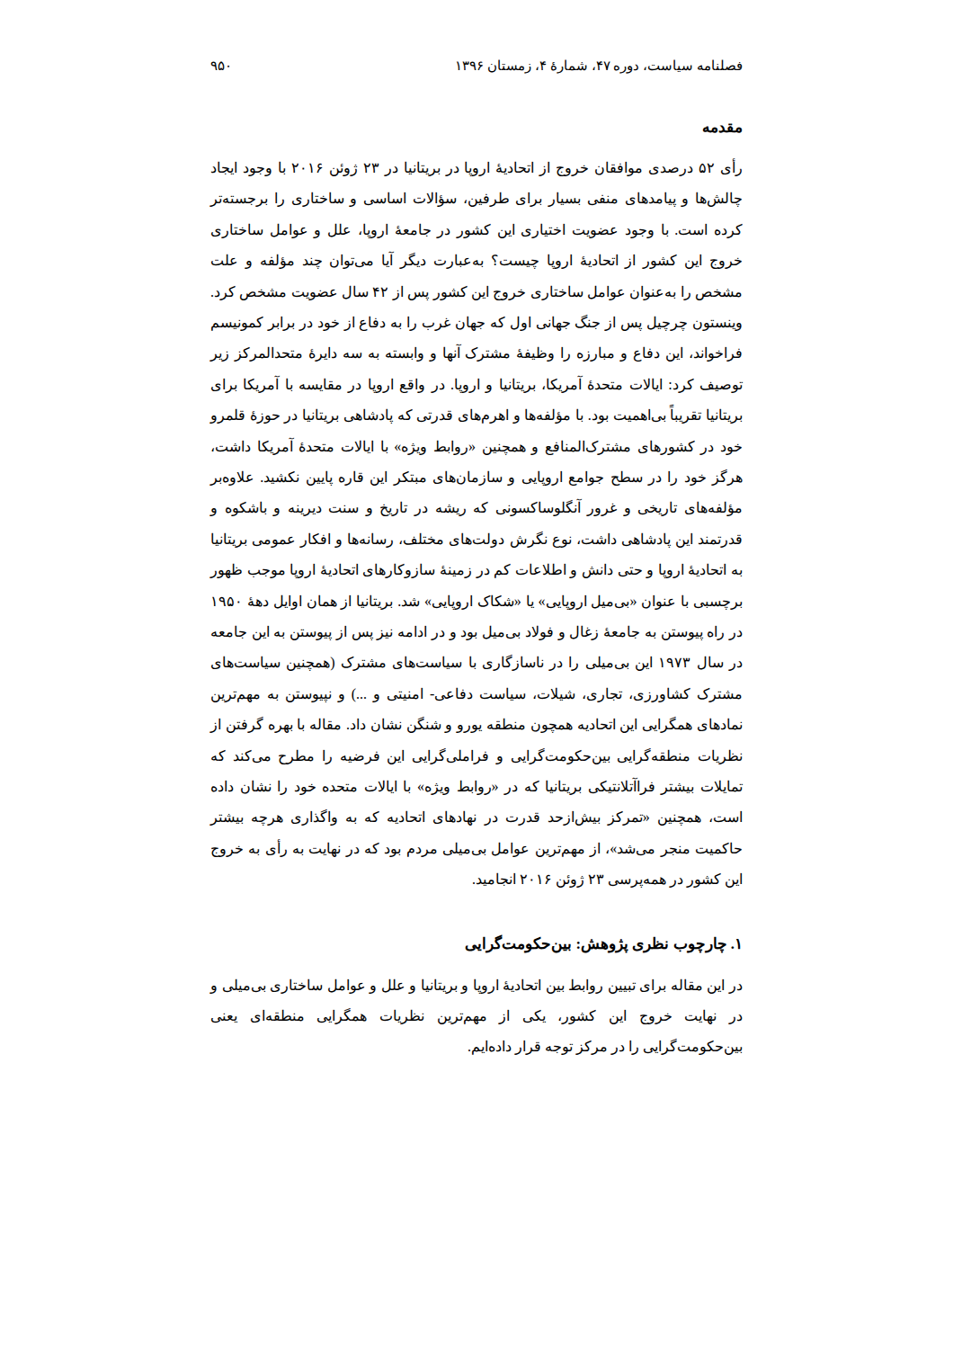فصلنامه سیاست، دوره ۴۷، شمارهٔ ۴، زمستان ۱۳۹۶ ۹۵۰
مقدمه
رأی ۵۲ درصدی موافقان خروج از اتحادیهٔ اروپا در بریتانیا در ۲۳ ژوئن ۲۰۱۶ با وجود ایجاد چالش‌ها و پیامدهای منفی بسیار برای طرفین، سؤالات اساسی و ساختاری را برجسته‌تر کرده است. با وجود عضویت اختیاری این کشور در جامعهٔ اروپا، علل و عوامل ساختاری خروج این کشور از اتحادیهٔ اروپا چیست؟ به‌عبارت دیگر آیا می‌توان چند مؤلفه و علت مشخص را به‌عنوان عوامل ساختاری خروج این کشور پس از ۴۲ سال عضویت مشخص کرد. وینستون چرچیل پس از جنگ جهانی اول که جهان غرب را به دفاع از خود در برابر کمونیسم فراخواند، این دفاع و مبارزه را وظیفهٔ مشترک آنها و وابسته به سه دایرهٔ متحدالمرکز زیر توصیف کرد: ایالات متحدهٔ آمریکا، بریتانیا و اروپا. در واقع اروپا در مقایسه با آمریکا برای بریتانیا تقریباً بی‌اهمیت بود. با مؤلفه‌ها و اهرم‌های قدرتی که پادشاهی بریتانیا در حوزهٔ قلمرو خود در کشورهای مشترک‌المنافع و همچنین «روابط ویژه» با ایالات متحدهٔ آمریکا داشت، هرگز خود را در سطح جوامع اروپایی و سازمان‌های مبتکر این قاره پایین نکشید. علاوه‌بر مؤلفه‌های تاریخی و غرور آنگلوساکسونی که ریشه در تاریخ و سنت دیرینه و باشکوه و قدرتمند این پادشاهی داشت، نوع نگرش دولت‌های مختلف، رسانه‌ها و افکار عمومی بریتانیا به اتحادیهٔ اروپا و حتی دانش و اطلاعات کم در زمینهٔ سازوکارهای اتحادیهٔ اروپا موجب ظهور برچسبی با عنوان «بی‌میل اروپایی» یا «شکاک اروپایی» شد. بریتانیا از همان اوایل دههٔ ۱۹۵۰ در راه پیوستن به جامعهٔ زغال و فولاد بی‌میل بود و در ادامه نیز پس از پیوستن به این جامعه در سال ۱۹۷۳ این بی‌میلی را در ناسازگاری با سیاست‌های مشترک (همچنین سیاست‌های مشترک کشاورزی، تجاری، شیلات، سیاست دفاعی- امنیتی و ...) و نپیوستن به مهم‌ترین نمادهای همگرایی این اتحادیه همچون منطقه یورو و شنگن نشان داد. مقاله با بهره گرفتن از نظریات منطقه‌گرایی بین‌حکومت‌گرایی و فراملی‌گرایی این فرضیه را مطرح می‌کند که تمایلات بیشتر فراآتلانتیکی بریتانیا که در «روابط ویژه» با ایالات متحده خود را نشان داده است، همچنین «تمرکز بیش‌ازحد قدرت در نهادهای اتحادیه که به واگذاری هرچه بیشتر حاکمیت منجر می‌شد»، از مهم‌ترین عوامل بی‌میلی مردم بود که در نهایت به رأی به خروج این کشور در همه‌پرسی ۲۳ ژوئن ۲۰۱۶ انجامید.
۱. چارچوب نظری پژوهش: بین‌حکومت‌گرایی
در این مقاله برای تبیین روابط بین اتحادیهٔ اروپا و بریتانیا و علل و عوامل ساختاری بی‌میلی و در نهایت خروج این کشور، یکی از مهم‌ترین نظریات همگرایی منطقه‌ای یعنی بین‌حکومت‌گرایی را در مرکز توجه قرار داده‌ایم.